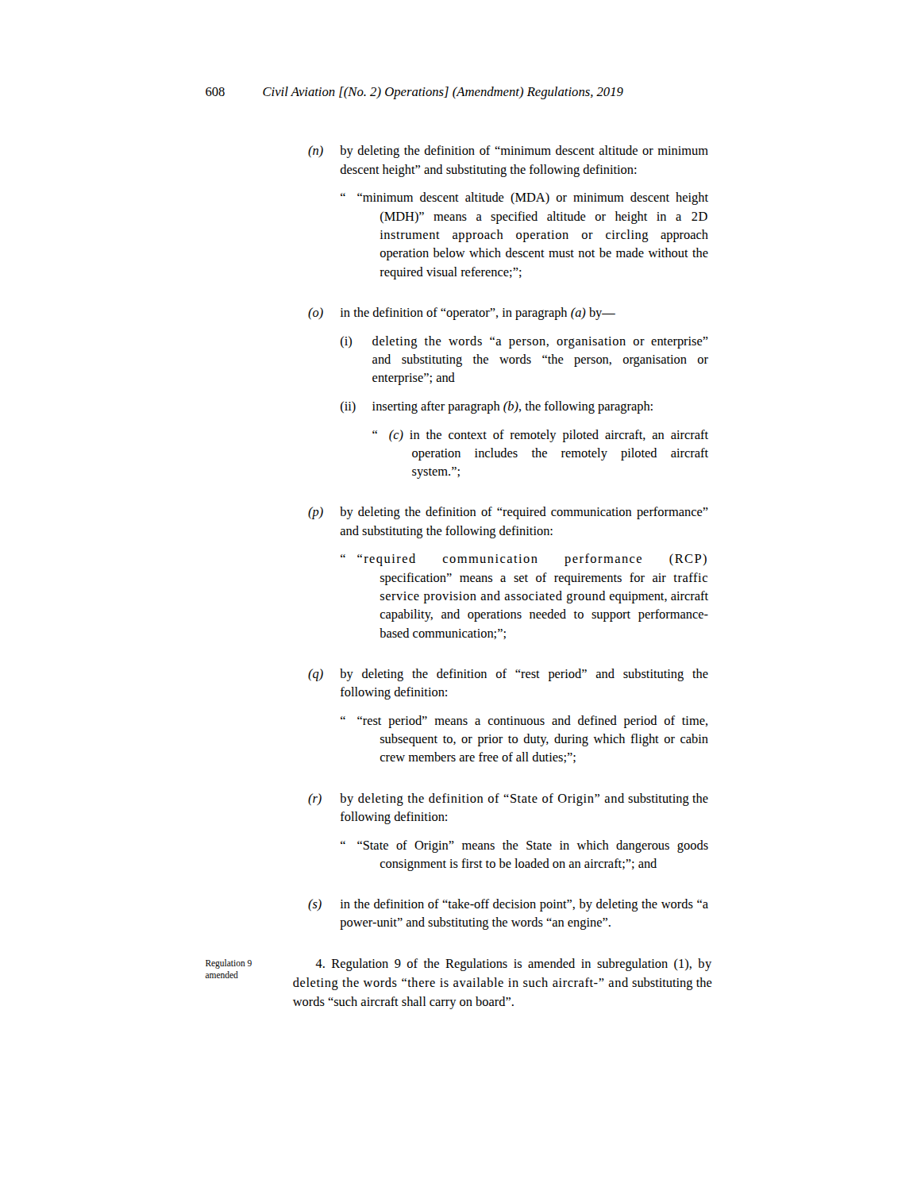608
Civil Aviation [(No. 2) Operations] (Amendment) Regulations, 2019
(n)
by deleting the definition of “minimum descent altitude or minimum descent height” and substituting the following definition:
“
“minimum descent altitude (MDA) or minimum descent height (MDH)” means a specified altitude or height in a 2D instrument approach operation or circling approach operation below which descent must not be made without the required visual reference;”;
(o)
in the definition of “operator”, in paragraph (a) by—
(i)
deleting the words “a person, organisation or enterprise” and substituting the words “the person, organisation or enterprise”; and
(ii)
inserting after paragraph (b), the following paragraph:
“
(c) in the context of remotely piloted aircraft, an aircraft operation includes the remotely piloted aircraft system.”;
(p)
by deleting the definition of “required communication performance” and substituting the following definition:
“
“required communication performance (RCP) specification” means a set of requirements for air traffic service provision and associated ground equipment, aircraft capability, and operations needed to support performance-based communication;”;
(q)
by deleting the definition of “rest period” and substituting the following definition:
“
“rest period” means a continuous and defined period of time, subsequent to, or prior to duty, during which flight or cabin crew members are free of all duties;”;
(r)
by deleting the definition of “State of Origin” and substituting the following definition:
“
“State of Origin” means the State in which dangerous goods consignment is first to be loaded on an aircraft;”; and
(s)
in the definition of “take-off decision point”, by deleting the words “a power-unit” and substituting the words “an engine”.
Regulation 9
amended
4. Regulation 9 of the Regulations is amended in subregulation (1), by deleting the words “there is available in such aircraft-” and substituting the words “such aircraft shall carry on board”.